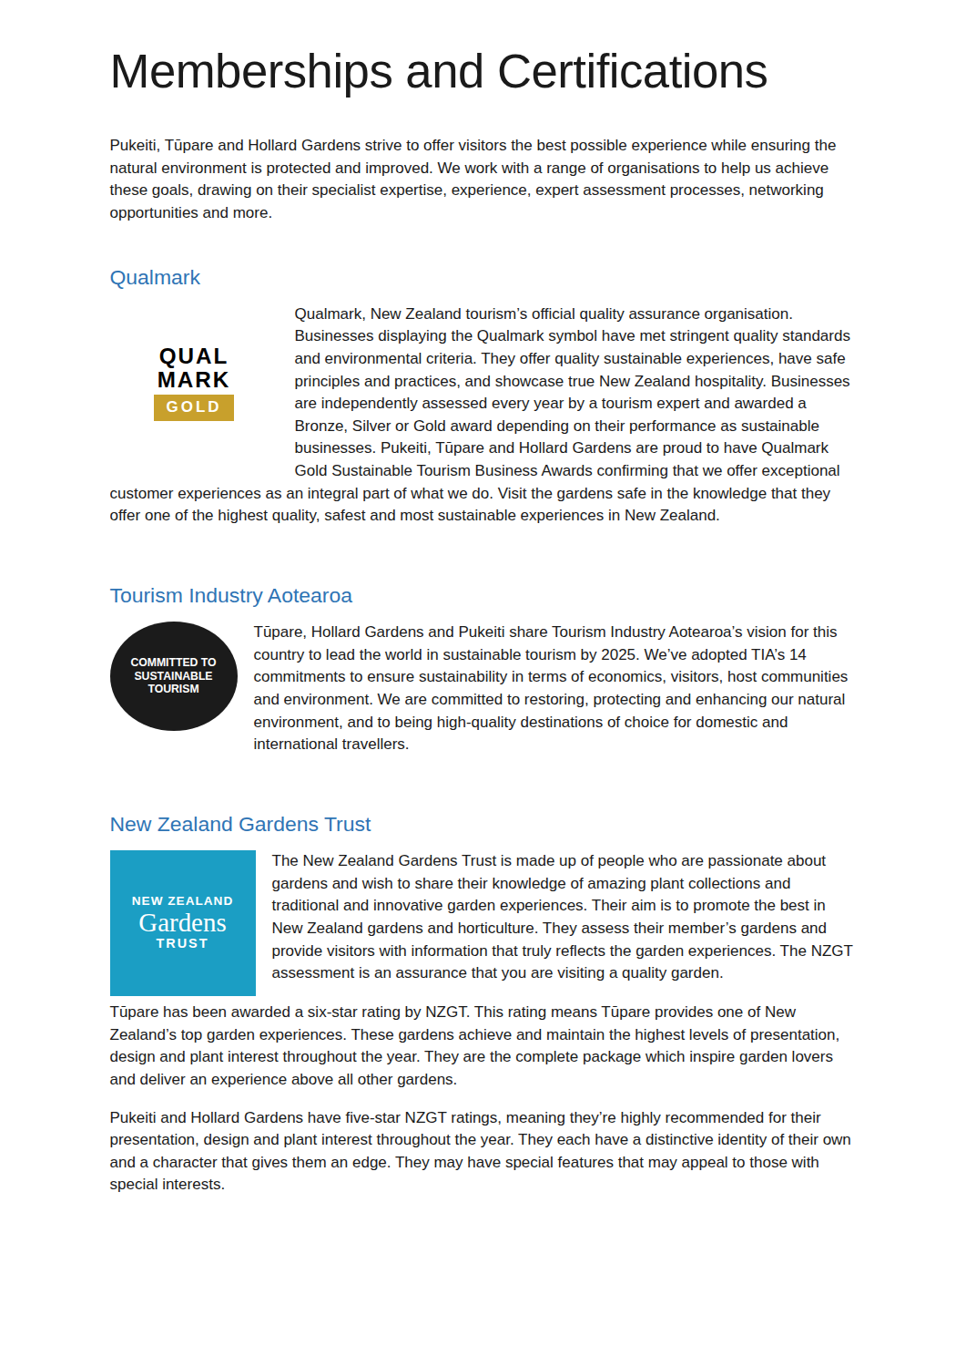Memberships and Certifications
Pukeiti, Tūpare and Hollard Gardens strive to offer visitors the best possible experience while ensuring the natural environment is protected and improved. We work with a range of organisations to help us achieve these goals, drawing on their specialist expertise, experience, expert assessment processes, networking opportunities and more.
Qualmark
QUAL
MARK
GOLD
Qualmark, New Zealand tourism’s official quality assurance organisation. Businesses displaying the Qualmark symbol have met stringent quality standards and environmental criteria. They offer quality sustainable experiences, have safe principles and practices, and showcase true New Zealand hospitality. Businesses are independently assessed every year by a tourism expert and awarded a Bronze, Silver or Gold award depending on their performance as sustainable businesses. Pukeiti, Tūpare and Hollard Gardens are proud to have Qualmark Gold Sustainable Tourism Business Awards confirming that we offer exceptional customer experiences as an integral part of what we do. Visit the gardens safe in the knowledge that they offer one of the highest quality, safest and most sustainable experiences in New Zealand.
Tourism Industry Aotearoa
COMMITTED TO
SUSTAINABLE
TOURISM
Tūpare, Hollard Gardens and Pukeiti share Tourism Industry Aotearoa’s vision for this country to lead the world in sustainable tourism by 2025. We’ve adopted TIA’s 14 commitments to ensure sustainability in terms of economics, visitors, host communities and environment. We are committed to restoring, protecting and enhancing our natural environment, and to being high-quality destinations of choice for domestic and international travellers.
New Zealand Gardens Trust
NEW ZEALAND
Gardens
TRUST
The New Zealand Gardens Trust is made up of people who are passionate about gardens and wish to share their knowledge of amazing plant collections and traditional and innovative garden experiences. Their aim is to promote the best in New Zealand gardens and horticulture. They assess their member’s gardens and provide visitors with information that truly reflects the garden experiences. The NZGT assessment is an assurance that you are visiting a quality garden.
Tūpare has been awarded a six-star rating by NZGT. This rating means Tūpare provides one of New Zealand’s top garden experiences. These gardens achieve and maintain the highest levels of presentation, design and plant interest throughout the year. They are the complete package which inspire garden lovers and deliver an experience above all other gardens.
Pukeiti and Hollard Gardens have five-star NZGT ratings, meaning they’re highly recommended for their presentation, design and plant interest throughout the year. They each have a distinctive identity of their own and a character that gives them an edge. They may have special features that may appeal to those with special interests.